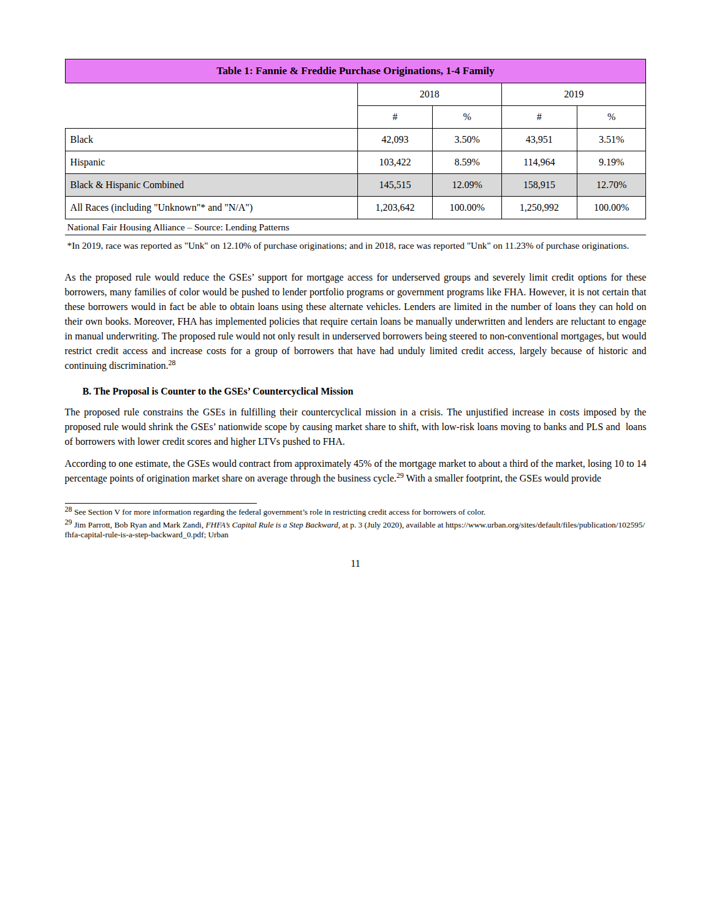| Table 1: Fannie & Freddie Purchase Originations, 1-4 Family |
| --- |
| | 2018 | 2019 |
| | # | % | # | % |
| Black | 42,093 | 3.50% | 43,951 | 3.51% |
| Hispanic | 103,422 | 8.59% | 114,964 | 9.19% |
| Black & Hispanic Combined | 145,515 | 12.09% | 158,915 | 12.70% |
| All Races (including "Unknown"* and "N/A") | 1,203,642 | 100.00% | 1,250,992 | 100.00% |
National Fair Housing Alliance – Source: Lending Patterns
*In 2019, race was reported as "Unk" on 12.10% of purchase originations; and in 2018, race was reported "Unk" on 11.23% of purchase originations.
As the proposed rule would reduce the GSEs’ support for mortgage access for underserved groups and severely limit credit options for these borrowers, many families of color would be pushed to lender portfolio programs or government programs like FHA. However, it is not certain that these borrowers would in fact be able to obtain loans using these alternate vehicles. Lenders are limited in the number of loans they can hold on their own books. Moreover, FHA has implemented policies that require certain loans be manually underwritten and lenders are reluctant to engage in manual underwriting. The proposed rule would not only result in underserved borrowers being steered to non-conventional mortgages, but would restrict credit access and increase costs for a group of borrowers that have had unduly limited credit access, largely because of historic and continuing discrimination.28
B. The Proposal is Counter to the GSEs’ Countercyclical Mission
The proposed rule constrains the GSEs in fulfilling their countercyclical mission in a crisis. The unjustified increase in costs imposed by the proposed rule would shrink the GSEs’ nationwide scope by causing market share to shift, with low-risk loans moving to banks and PLS and loans of borrowers with lower credit scores and higher LTVs pushed to FHA.
According to one estimate, the GSEs would contract from approximately 45% of the mortgage market to about a third of the market, losing 10 to 14 percentage points of origination market share on average through the business cycle.29 With a smaller footprint, the GSEs would provide
28 See Section V for more information regarding the federal government’s role in restricting credit access for borrowers of color.
29 Jim Parrott, Bob Ryan and Mark Zandi, FHFA’s Capital Rule is a Step Backward, at p. 3 (July 2020), available at https://www.urban.org/sites/default/files/publication/102595/fhfa-capital-rule-is-a-step-backward_0.pdf; Urban
11